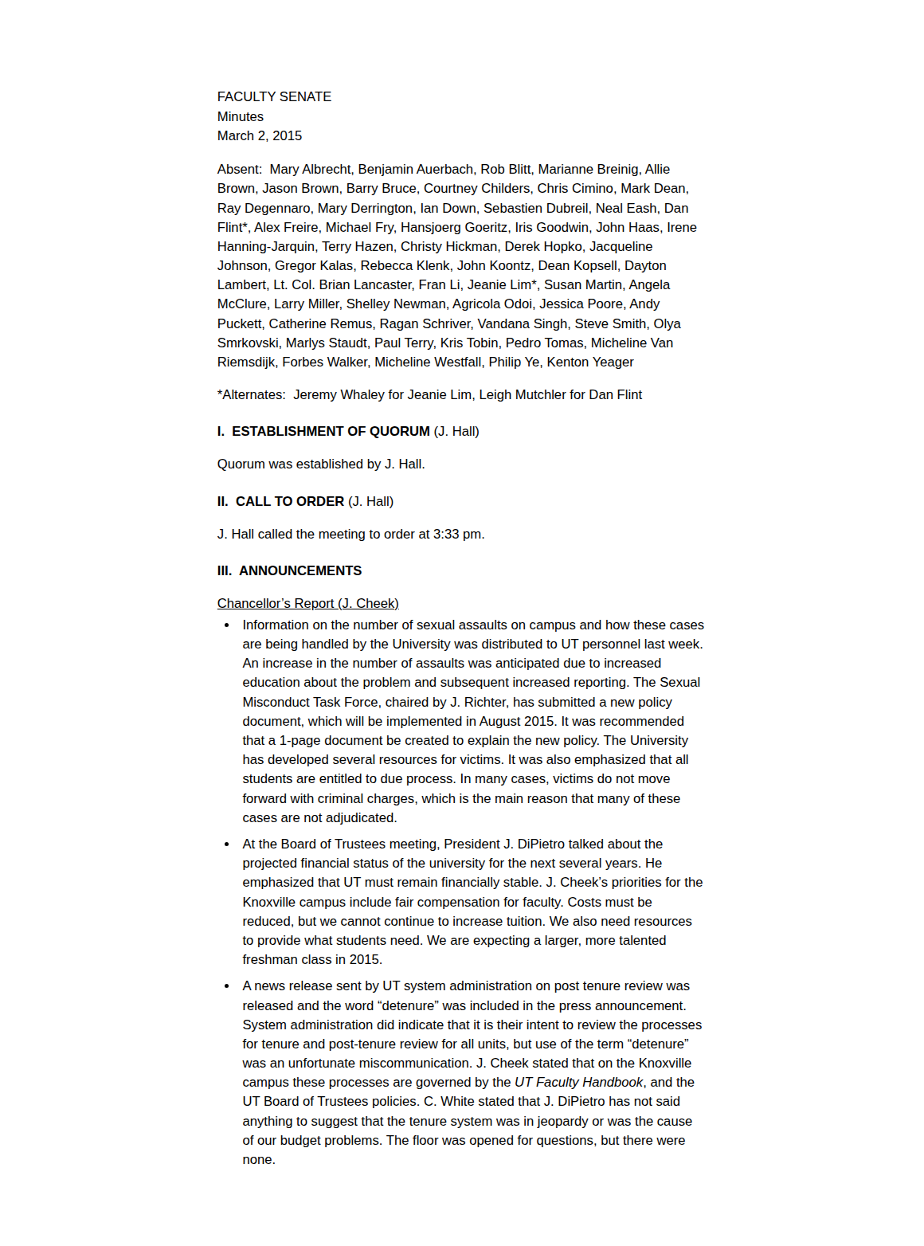FACULTY SENATE
Minutes
March 2, 2015
Absent: Mary Albrecht, Benjamin Auerbach, Rob Blitt, Marianne Breinig, Allie Brown, Jason Brown, Barry Bruce, Courtney Childers, Chris Cimino, Mark Dean, Ray Degennaro, Mary Derrington, Ian Down, Sebastien Dubreil, Neal Eash, Dan Flint*, Alex Freire, Michael Fry, Hansjoerg Goeritz, Iris Goodwin, John Haas, Irene Hanning-Jarquin, Terry Hazen, Christy Hickman, Derek Hopko, Jacqueline Johnson, Gregor Kalas, Rebecca Klenk, John Koontz, Dean Kopsell, Dayton Lambert, Lt. Col. Brian Lancaster, Fran Li, Jeanie Lim*, Susan Martin, Angela McClure, Larry Miller, Shelley Newman, Agricola Odoi, Jessica Poore, Andy Puckett, Catherine Remus, Ragan Schriver, Vandana Singh, Steve Smith, Olya Smrkovski, Marlys Staudt, Paul Terry, Kris Tobin, Pedro Tomas, Micheline Van Riemsdijk, Forbes Walker, Micheline Westfall, Philip Ye, Kenton Yeager
*Alternates: Jeremy Whaley for Jeanie Lim, Leigh Mutchler for Dan Flint
I. ESTABLISHMENT OF QUORUM
(J. Hall)
Quorum was established by J. Hall.
II. CALL TO ORDER
(J. Hall)
J. Hall called the meeting to order at 3:33 pm.
III. ANNOUNCEMENTS
Chancellor’s Report (J. Cheek)
Information on the number of sexual assaults on campus and how these cases are being handled by the University was distributed to UT personnel last week. An increase in the number of assaults was anticipated due to increased education about the problem and subsequent increased reporting. The Sexual Misconduct Task Force, chaired by J. Richter, has submitted a new policy document, which will be implemented in August 2015. It was recommended that a 1-page document be created to explain the new policy. The University has developed several resources for victims. It was also emphasized that all students are entitled to due process. In many cases, victims do not move forward with criminal charges, which is the main reason that many of these cases are not adjudicated.
At the Board of Trustees meeting, President J. DiPietro talked about the projected financial status of the university for the next several years. He emphasized that UT must remain financially stable. J. Cheek’s priorities for the Knoxville campus include fair compensation for faculty. Costs must be reduced, but we cannot continue to increase tuition. We also need resources to provide what students need. We are expecting a larger, more talented freshman class in 2015.
A news release sent by UT system administration on post tenure review was released and the word “detenure” was included in the press announcement. System administration did indicate that it is their intent to review the processes for tenure and post-tenure review for all units, but use of the term “detenure” was an unfortunate miscommunication. J. Cheek stated that on the Knoxville campus these processes are governed by the UT Faculty Handbook, and the UT Board of Trustees policies. C. White stated that J. DiPietro has not said anything to suggest that the tenure system was in jeopardy or was the cause of our budget problems. The floor was opened for questions, but there were none.